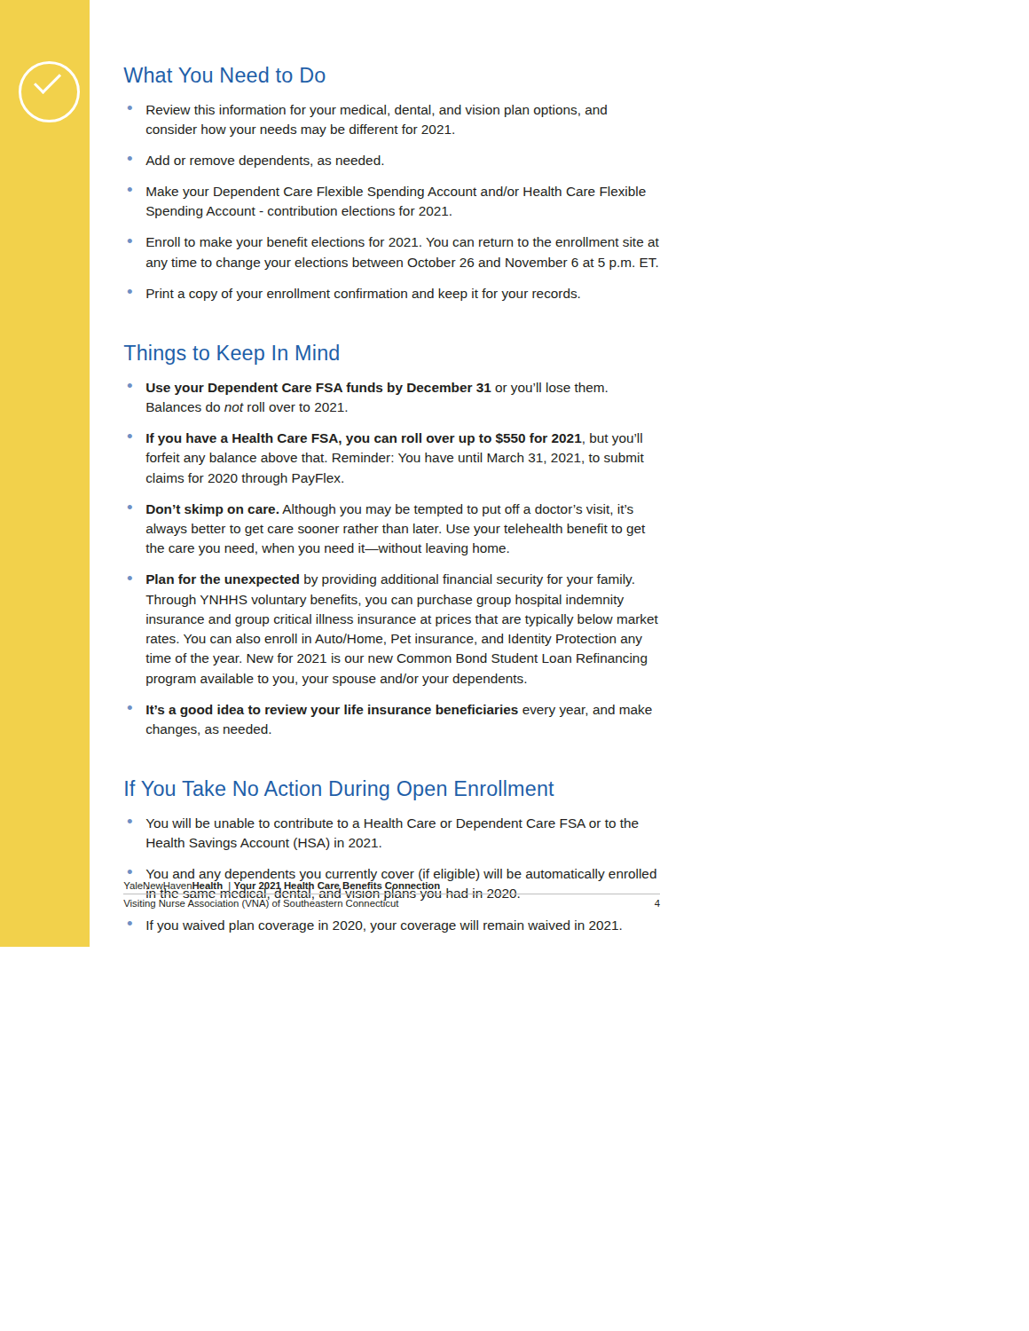What You Need to Do
Review this information for your medical, dental, and vision plan options, and consider how your needs may be different for 2021.
Add or remove dependents, as needed.
Make your Dependent Care Flexible Spending Account and/or Health Care Flexible Spending Account - contribution elections for 2021.
Enroll to make your benefit elections for 2021. You can return to the enrollment site at any time to change your elections between October 26 and November 6 at 5 p.m. ET.
Print a copy of your enrollment confirmation and keep it for your records.
Things to Keep In Mind
Use your Dependent Care FSA funds by December 31 or you’ll lose them. Balances do not roll over to 2021.
If you have a Health Care FSA, you can roll over up to $550 for 2021, but you’ll forfeit any balance above that. Reminder: You have until March 31, 2021, to submit claims for 2020 through PayFlex.
Don’t skimp on care. Although you may be tempted to put off a doctor’s visit, it’s always better to get care sooner rather than later. Use your telehealth benefit to get the care you need, when you need it—without leaving home.
Plan for the unexpected by providing additional financial security for your family. Through YNHHS voluntary benefits, you can purchase group hospital indemnity insurance and group critical illness insurance at prices that are typically below market rates. You can also enroll in Auto/Home, Pet insurance, and Identity Protection any time of the year. New for 2021 is our new Common Bond Student Loan Refinancing program available to you, your spouse and/or your dependents.
It’s a good idea to review your life insurance beneficiaries every year, and make changes, as needed.
If You Take No Action During Open Enrollment
You will be unable to contribute to a Health Care or Dependent Care FSA or to the Health Savings Account (HSA) in 2021.
You and any dependents you currently cover (if eligible) will be automatically enrolled in the same medical, dental, and vision plans you had in 2020.
If you waived plan coverage in 2020, your coverage will remain waived in 2021.
YaleNewHaven Health | Your 2021 Health Care Benefits Connection
Visiting Nurse Association (VNA) of Southeastern Connecticut 4